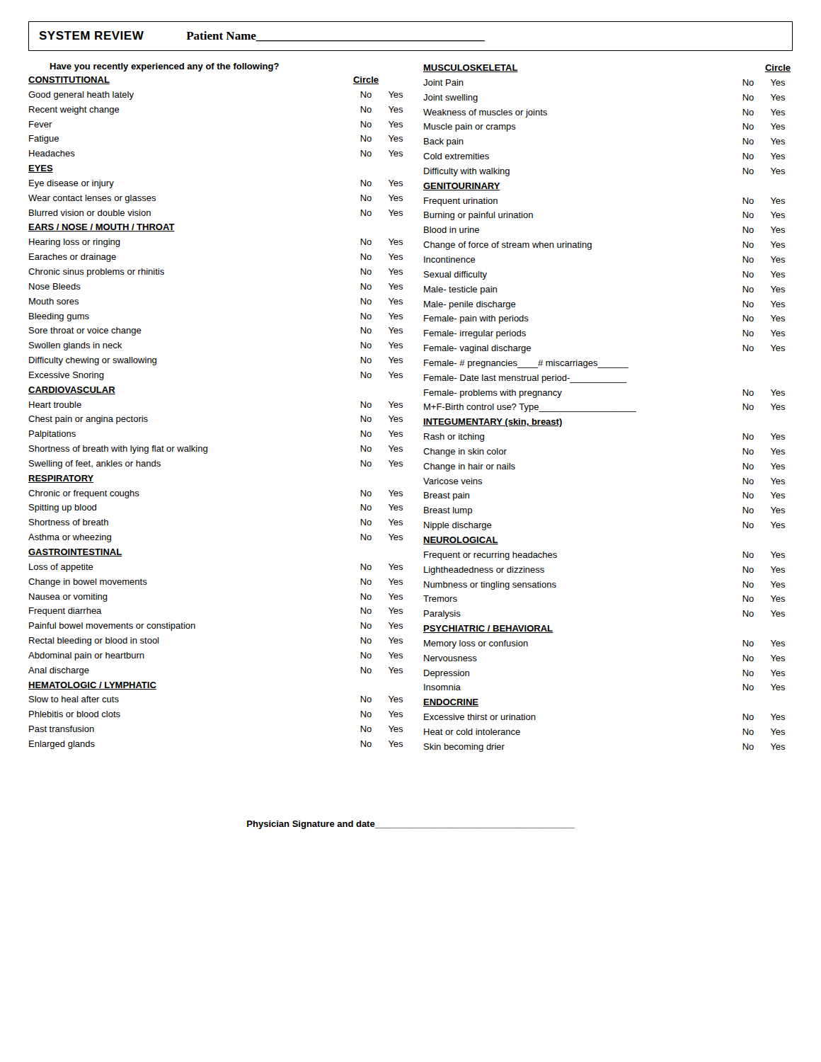SYSTEM REVIEW Patient Name______________________________________
| Have you recently experienced any of the following? / CONSTITUTIONAL / Circle / / / Good general heath lately / No / Yes / / Recent weight change / No / Yes / / Fever / No / Yes / / Fatigue / No / Yes / / Headaches / No / Yes / / EYES / / / / Eye disease or injury / No / Yes / / Wear contact lenses or glasses / No / Yes / / Blurred vision or double vision / No / Yes / / EARS / NOSE / MOUTH / THROAT / / / / Hearing loss or ringing / No / Yes / / Earaches or drainage / No / Yes / / Chronic sinus problems or rhinitis / No / Yes / / Nose Bleeds / No / Yes / / Mouth sores / No / Yes / / Bleeding gums / No / Yes / / Sore throat or voice change / No / Yes / / Swollen glands in neck / No / Yes / / Difficulty chewing or swallowing / No / Yes / / Excessive Snoring / No / Yes / / CARDIOVASCULAR / / / / Heart trouble / No / Yes / / Chest pain or angina pectoris / No / Yes / / Palpitations / No / Yes / / Shortness of breath with lying flat or walking / No / Yes / / Swelling of feet, ankles or hands / No / Yes / / RESPIRATORY / / / / Chronic or frequent coughs / No / Yes / / Spitting up blood / No / Yes / / Shortness of breath / No / Yes / / Asthma or wheezing / No / Yes / / GASTROINTESTINAL / / / / Loss of appetite / No / Yes / / Change in bowel movements / No / Yes / / Nausea or vomiting / No / Yes / / Frequent diarrhea / No / Yes / / Painful bowel movements or constipation / No / Yes / / Rectal bleeding or blood in stool / No / Yes / / Abdominal pain or heartburn / No / Yes / / Anal discharge / No / Yes / / HEMATOLOGIC / LYMPHATIC / / / / Slow to heal after cuts / No / Yes / / Phlebitis or blood clots / No / Yes / / Past transfusion / No / Yes / / Enlarged glands / No / Yes / | / MUSCULOSKELETAL / / Circle / / Joint Pain / No / Yes / / Joint swelling / No / Yes / / Weakness of muscles or joints / No / Yes / / Muscle pain or cramps / No / Yes / / Back pain / No / Yes / / Cold extremities / No / Yes / / Difficulty with walking / No / Yes / / GENITOURINARY / / / / Frequent urination / No / Yes / / Burning or painful urination / No / Yes / / Blood in urine / No / Yes / / Change of force of stream when urinating / No / Yes / / Incontinence / No / Yes / / Sexual difficulty / No / Yes / / Male- testicle pain / No / Yes / / Male- penile discharge / No / Yes / / Female- pain with periods / No / Yes / / Female- irregular periods / No / Yes / / Female- vaginal discharge / No / Yes / / Female- # pregnancies____# miscarriages______ / / Female- Date last menstrual period-___________ / / Female- problems with pregnancy / No / Yes / / M+F-Birth control use? Type___________________ / No / Yes / / INTEGUMENTARY (skin, breast) / / / / Rash or itching / No / Yes / / Change in skin color / No / Yes / / Change in hair or nails / No / Yes / / Varicose veins / No / Yes / / Breast pain / No / Yes / / Breast lump / No / Yes / / Nipple discharge / No / Yes / / NEUROLOGICAL / / / / Frequent or recurring headaches / No / Yes / / Lightheadedness or dizziness / No / Yes / / Numbness or tingling sensations / No / Yes / / Tremors / No / Yes / / Paralysis / No / Yes / / PSYCHIATRIC / BEHAVIORAL / / / / Memory loss or confusion / No / Yes / / Nervousness / No / Yes / / Depression / No / Yes / / Insomnia / No / Yes / / ENDOCRINE / / / / Excessive thirst or urination / No / Yes / / Heat or cold intolerance / No / Yes / / Skin becoming drier / No / Yes / |
Physician Signature and date_______________________________________